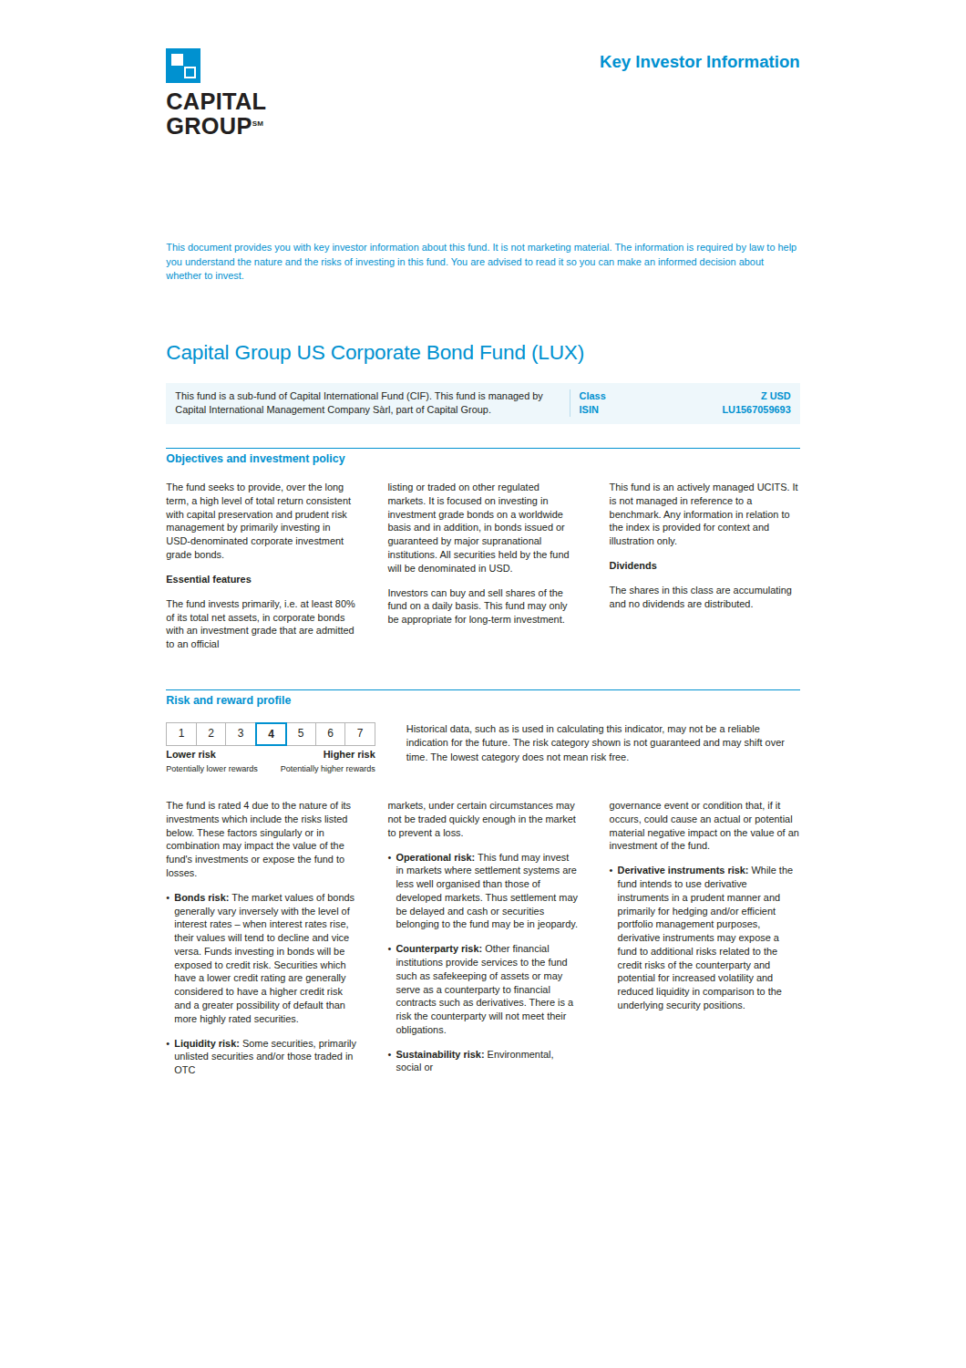CAPITAL
GROUPSM
Key Investor Information
This document provides you with key investor information about this fund. It is not marketing material. The information is required by law to help you understand the nature and the risks of investing in this fund. You are advised to read it so you can make an informed decision about whether to invest.
Capital Group US Corporate Bond Fund (LUX)
This fund is a sub-fund of Capital International Fund (CIF). This fund is managed by Capital International Management Company Sàrl, part of Capital Group.
Class
ISIN
Z USD
LU1567059693
Objectives and investment policy
The fund seeks to provide, over the long term, a high level of total return consistent with capital preservation and prudent risk management by primarily investing in USD-denominated corporate investment grade bonds.
Essential features
The fund invests primarily, i.e. at least 80% of its total net assets, in corporate bonds with an investment grade that are admitted to an official
listing or traded on other regulated markets. It is focused on investing in investment grade bonds on a worldwide basis and in addition, in bonds issued or guaranteed by major supranational institutions. All securities held by the fund will be denominated in USD.
Investors can buy and sell shares of the fund on a daily basis. This fund may only be appropriate for long-term investment.
This fund is an actively managed UCITS. It is not managed in reference to a benchmark. Any information in relation to the index is provided for context and illustration only.
Dividends
The shares in this class are accumulating and no dividends are distributed.
Risk and reward profile
1
2
3
4
5
6
7
Lower risk Potentially lower rewards
Higher risk Potentially higher rewards
Historical data, such as is used in calculating this indicator, may not be a reliable indication for the future. The risk category shown is not guaranteed and may shift over time. The lowest category does not mean risk free.
The fund is rated 4 due to the nature of its investments which include the risks listed below. These factors singularly or in combination may impact the value of the fund's investments or expose the fund to losses.
Bonds risk: The market values of bonds generally vary inversely with the level of interest rates – when interest rates rise, their values will tend to decline and vice versa. Funds investing in bonds will be exposed to credit risk. Securities which have a lower credit rating are generally considered to have a higher credit risk and a greater possibility of default than more highly rated securities.
Liquidity risk: Some securities, primarily unlisted securities and/or those traded in OTC
markets, under certain circumstances may not be traded quickly enough in the market to prevent a loss.
Operational risk: This fund may invest in markets where settlement systems are less well organised than those of developed markets. Thus settlement may be delayed and cash or securities belonging to the fund may be in jeopardy.
Counterparty risk: Other financial institutions provide services to the fund such as safekeeping of assets or may serve as a counterparty to financial contracts such as derivatives. There is a risk the counterparty will not meet their obligations.
Sustainability risk: Environmental, social or
governance event or condition that, if it occurs, could cause an actual or potential material negative impact on the value of an investment of the fund.
Derivative instruments risk: While the fund intends to use derivative instruments in a prudent manner and primarily for hedging and/or efficient portfolio management purposes, derivative instruments may expose a fund to additional risks related to the credit risks of the counterparty and potential for increased volatility and reduced liquidity in comparison to the underlying security positions.